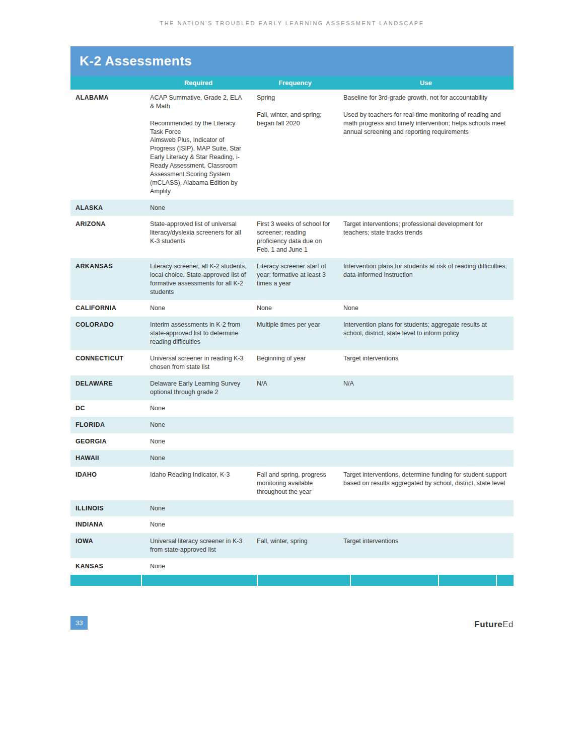THE NATION'S TROUBLED EARLY LEARNING ASSESSMENT LANDSCAPE
K-2 Assessments
| | Required | Frequency | Use |
| --- | --- | --- | --- |
| ALABAMA | ACAP Summative, Grade 2, ELA & Math Recommended by the Literacy Task Force Aimsweb Plus, Indicator of Progress (ISIP), MAP Suite, Star Early Literacy & Star Reading, i-Ready Assessment, Classroom Assessment Scoring System (mCLASS), Alabama Edition by Amplify | Spring Fall, winter, and spring; began fall 2020 | Baseline for 3rd-grade growth, not for accountability Used by teachers for real-time monitoring of reading and math progress and timely intervention; helps schools meet annual screening and reporting requirements |
| ALASKA | None | | |
| ARIZONA | State-approved list of universal literacy/dyslexia screeners for all K-3 students | First 3 weeks of school for screener; reading proficiency data due on Feb. 1 and June 1 | Target interventions; professional development for teachers; state tracks trends |
| ARKANSAS | Literacy screener, all K-2 students, local choice. State-approved list of formative assessments for all K-2 students | Literacy screener start of year; formative at least 3 times a year | Intervention plans for students at risk of reading difficulties; data-informed instruction |
| CALIFORNIA | None | None | None |
| COLORADO | Interim assessments in K-2 from state-approved list to determine reading difficulties | Multiple times per year | Intervention plans for students; aggregate results at school, district, state level to inform policy |
| CONNECTICUT | Universal screener in reading K-3 chosen from state list | Beginning of year | Target interventions |
| DELAWARE | Delaware Early Learning Survey optional through grade 2 | N/A | N/A |
| DC | None | | |
| FLORIDA | None | | |
| GEORGIA | None | | |
| HAWAII | None | | |
| IDAHO | Idaho Reading Indicator, K-3 | Fall and spring, progress monitoring available throughout the year | Target interventions, determine funding for student support based on results aggregated by school, district, state level |
| ILLINOIS | None | | |
| INDIANA | None | | |
| IOWA | Universal literacy screener in K-3 from state-approved list | Fall, winter, spring | Target interventions |
| KANSAS | None | | |
33
Future Ed